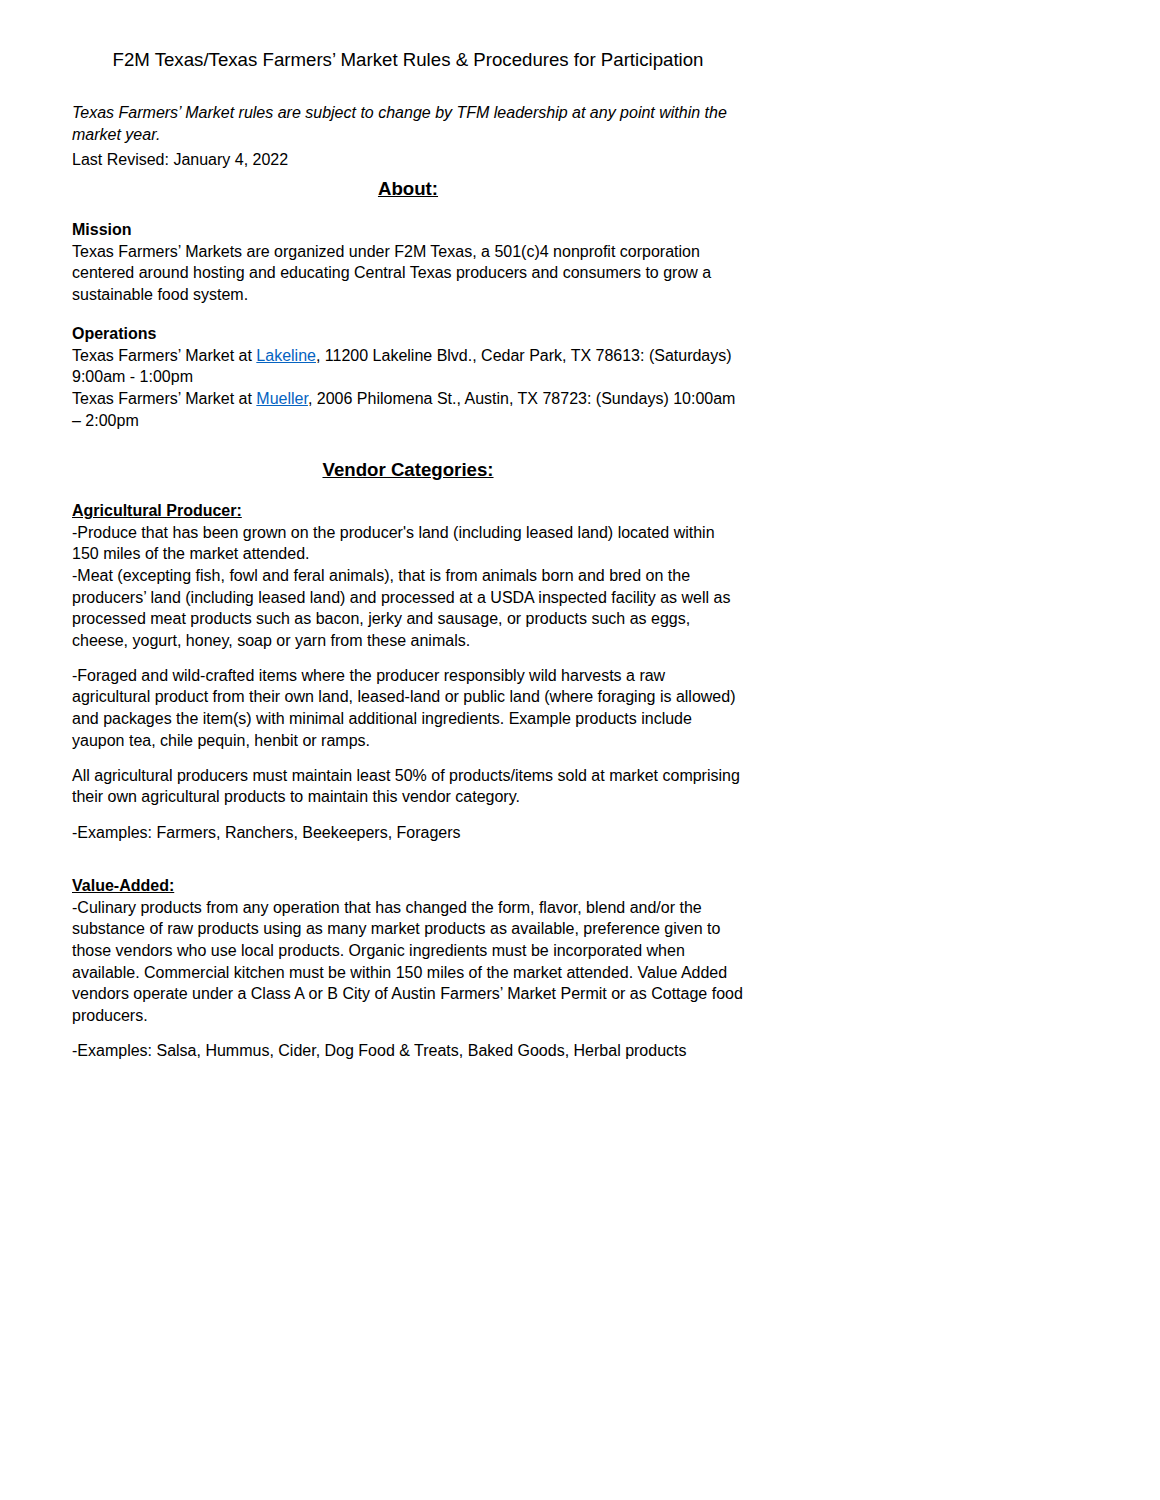F2M Texas/Texas Farmers’ Market Rules & Procedures for Participation
Texas Farmers’ Market rules are subject to change by TFM leadership at any point within the market year.
Last Revised: January 4, 2022
About:
Mission
Texas Farmers’ Markets are organized under F2M Texas, a 501(c)4 nonprofit corporation centered around hosting and educating Central Texas producers and consumers to grow a sustainable food system.
Operations
Texas Farmers’ Market at Lakeline, 11200 Lakeline Blvd., Cedar Park, TX 78613: (Saturdays) 9:00am - 1:00pm
Texas Farmers’ Market at Mueller, 2006 Philomena St., Austin, TX 78723: (Sundays) 10:00am – 2:00pm
Vendor Categories:
Agricultural Producer:
-Produce that has been grown on the producer's land (including leased land) located within 150 miles of the market attended.
-Meat (excepting fish, fowl and feral animals), that is from animals born and bred on the producers’ land (including leased land) and processed at a USDA inspected facility as well as processed meat products such as bacon, jerky and sausage, or products such as eggs, cheese, yogurt, honey, soap or yarn from these animals.
-Foraged and wild-crafted items where the producer responsibly wild harvests a raw agricultural product from their own land, leased-land or public land (where foraging is allowed) and packages the item(s) with minimal additional ingredients. Example products include yaupon tea, chile pequin, henbit or ramps.
All agricultural producers must maintain least 50% of products/items sold at market comprising their own agricultural products to maintain this vendor category.
-Examples: Farmers, Ranchers, Beekeepers, Foragers
Value-Added:
-Culinary products from any operation that has changed the form, flavor, blend and/or the substance of raw products using as many market products as available, preference given to those vendors who use local products. Organic ingredients must be incorporated when available. Commercial kitchen must be within 150 miles of the market attended. Value Added vendors operate under a Class A or B City of Austin Farmers’ Market Permit or as Cottage food producers.
-Examples: Salsa, Hummus, Cider, Dog Food & Treats, Baked Goods, Herbal products